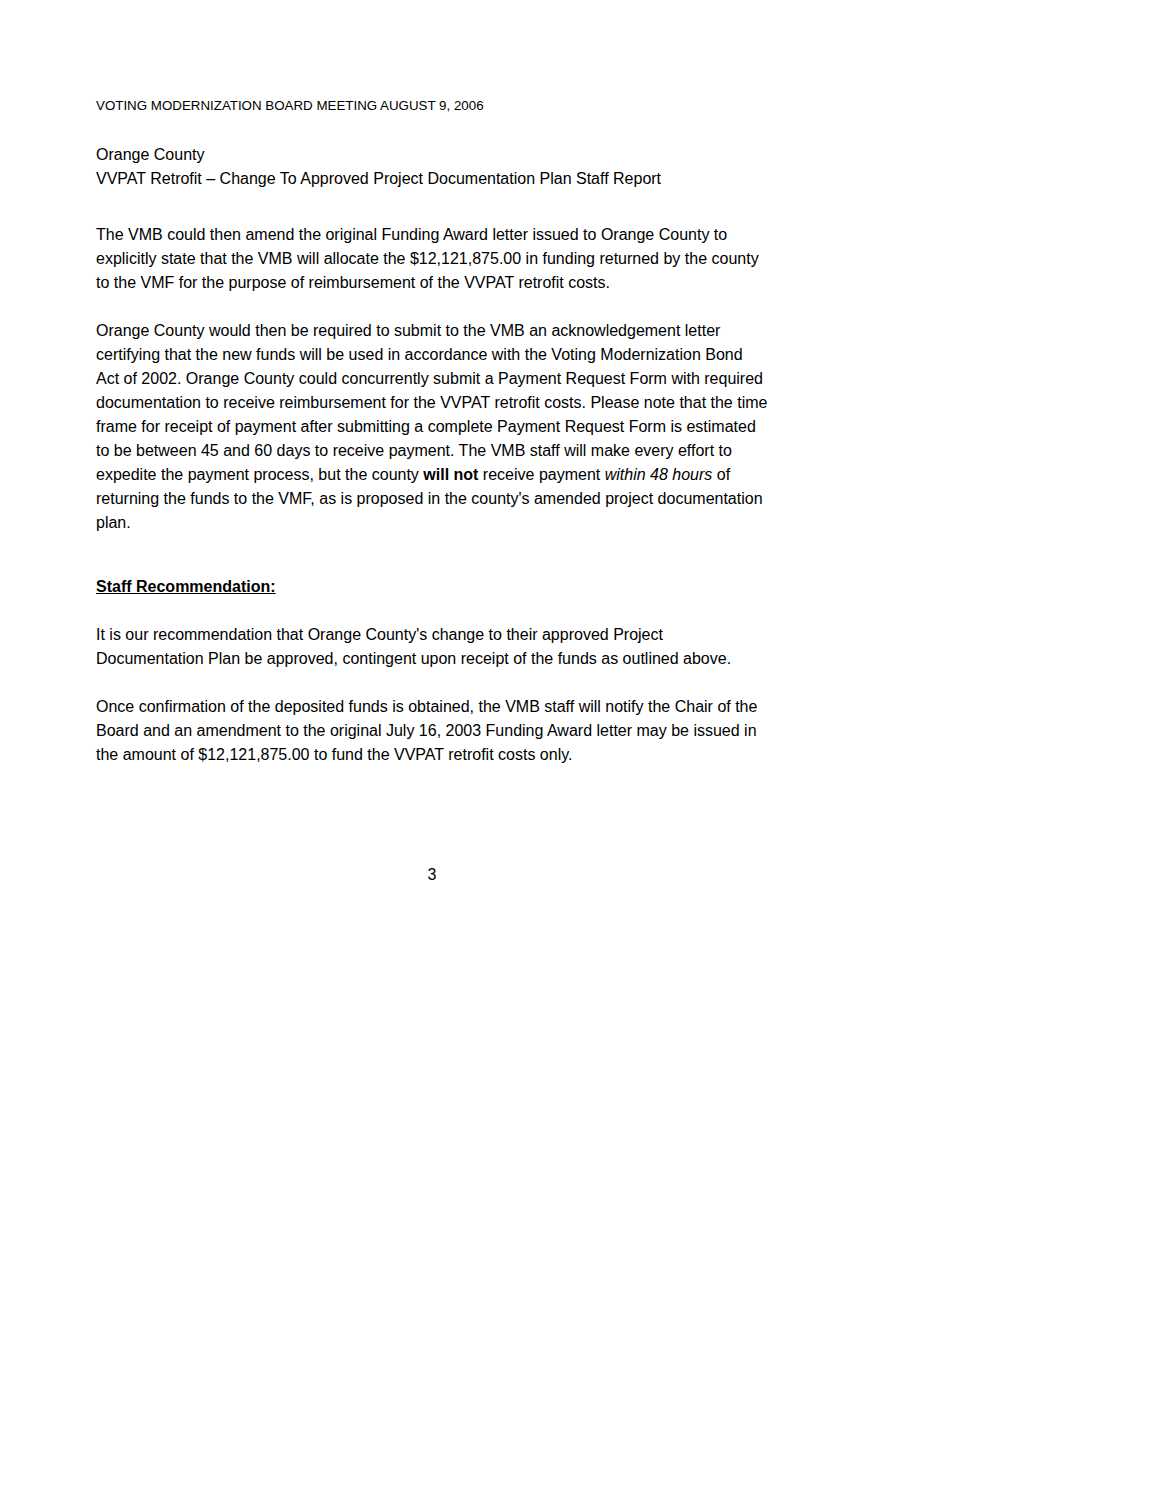VOTING MODERNIZATION BOARD MEETING AUGUST 9, 2006
Orange County
VVPAT Retrofit – Change To Approved Project Documentation Plan Staff Report
The VMB could then amend the original Funding Award letter issued to Orange County to explicitly state that the VMB will allocate the $12,121,875.00 in funding returned by the county to the VMF for the purpose of reimbursement of the VVPAT retrofit costs.
Orange County would then be required to submit to the VMB an acknowledgement letter certifying that the new funds will be used in accordance with the Voting Modernization Bond Act of 2002. Orange County could concurrently submit a Payment Request Form with required documentation to receive reimbursement for the VVPAT retrofit costs. Please note that the time frame for receipt of payment after submitting a complete Payment Request Form is estimated to be between 45 and 60 days to receive payment. The VMB staff will make every effort to expedite the payment process, but the county will not receive payment within 48 hours of returning the funds to the VMF, as is proposed in the county's amended project documentation plan.
Staff Recommendation:
It is our recommendation that Orange County's change to their approved Project Documentation Plan be approved, contingent upon receipt of the funds as outlined above.
Once confirmation of the deposited funds is obtained, the VMB staff will notify the Chair of the Board and an amendment to the original July 16, 2003 Funding Award letter may be issued in the amount of $12,121,875.00 to fund the VVPAT retrofit costs only.
3